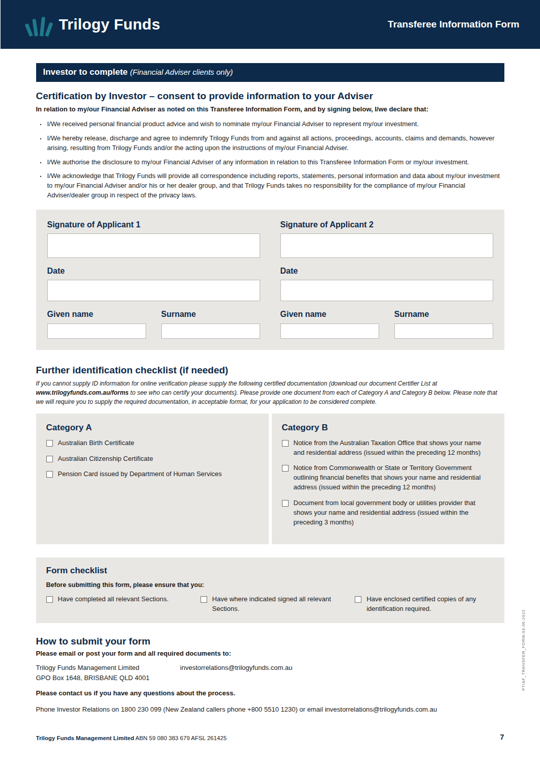Trilogy Funds
Transferee Information Form
Investor to complete (Financial Adviser clients only)
Certification by Investor – consent to provide information to your Adviser
In relation to my/our Financial Adviser as noted on this Transferee Information Form, and by signing below, I/we declare that:
I/We received personal financial product advice and wish to nominate my/our Financial Adviser to represent my/our investment.
I/We hereby release, discharge and agree to indemnify Trilogy Funds from and against all actions, proceedings, accounts, claims and demands, however arising, resulting from Trilogy Funds and/or the acting upon the instructions of my/our Financial Adviser.
I/We authorise the disclosure to my/our Financial Adviser of any information in relation to this Transferee Information Form or my/our investment.
I/We acknowledge that Trilogy Funds will provide all correspondence including reports, statements, personal information and data about my/our investment to my/our Financial Adviser and/or his or her dealer group, and that Trilogy Funds takes no responsibility for the compliance of my/our Financial Adviser/dealer group in respect of the privacy laws.
Signature of Applicant 1
Date
Given name
Surname
Signature of Applicant 2
Date
Given name
Surname
Further identification checklist (if needed)
If you cannot supply ID information for online verification please supply the following certified documentation (download our document Certifier List at www.trilogyfunds.com.au/forms to see who can certify your documents). Please provide one document from each of Category A and Category B below. Please note that we will require you to supply the required documentation, in acceptable format, for your application to be considered complete.
Category A
Australian Birth Certificate
Australian Citizenship Certificate
Pension Card issued by Department of Human Services
Category B
Notice from the Australian Taxation Office that shows your name and residential address (issued within the preceding 12 months)
Notice from Commonwealth or State or Territory Government outlining financial benefits that shows your name and residential address (issued within the preceding 12 months)
Document from local government body or utilities provider that shows your name and residential address (issued within the preceding 3 months)
Form checklist
Before submitting this form, please ensure that you:
Have completed all relevant Sections.
Have where indicated signed all relevant Sections.
Have enclosed certified copies of any identification required.
How to submit your form
Please email or post your form and all required documents to:
Trilogy Funds Management Limited
GPO Box 1648, BRISBANE QLD 4001
investorrelations@trilogyfunds.com.au
Please contact us if you have any questions about the process.
Phone Investor Relations on 1800 230 099 (New Zealand callers phone +800 5510 1230) or email investorrelations@trilogyfunds.com.au
PTIAF_TRANSFER_FORM-03-06-2022
Trilogy Funds Management Limited ABN 59 080 383 679 AFSL 261425
7